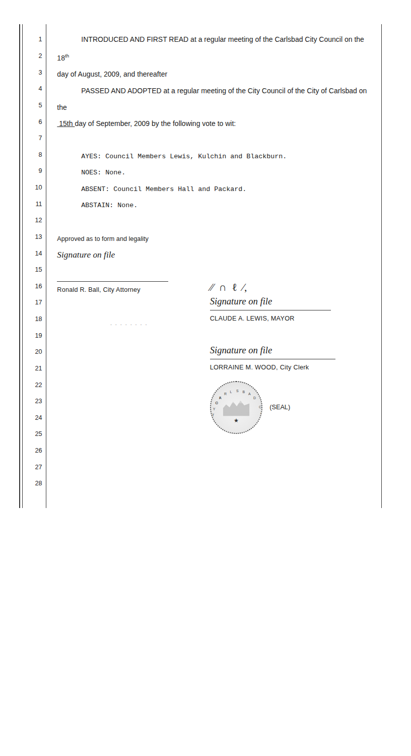1
2
3
4
5
6
7
8
9
10
11
12
13
14
15
16
17
18
19
20
21
22
23
24
25
26
27
28
INTRODUCED AND FIRST READ at a regular meeting of the Carlsbad City Council on the 18th
day of August, 2009, and thereafter
PASSED AND ADOPTED at a regular meeting of the City Council of the City of Carlsbad on the
15th day of September, 2009 by the following vote to wit:
AYES: Council Members Lewis, Kulchin and Blackburn.
NOES: None.
ABSENT: Council Members Hall and Packard.
ABSTAIN: None.
Approved as to form and legality
Signature on file
Ronald R. Ball, City Attorney
⁄⁄ ∩ ℓ ⁄,
Signature on file
CLAUDE A. LEWIS, MAYOR
Signature on file
LORRAINE M. WOOD, City Clerk
C A R L S B A D C A L I F O R N I A C I T Y O F
★
(SEAL)
. . . . . . . .